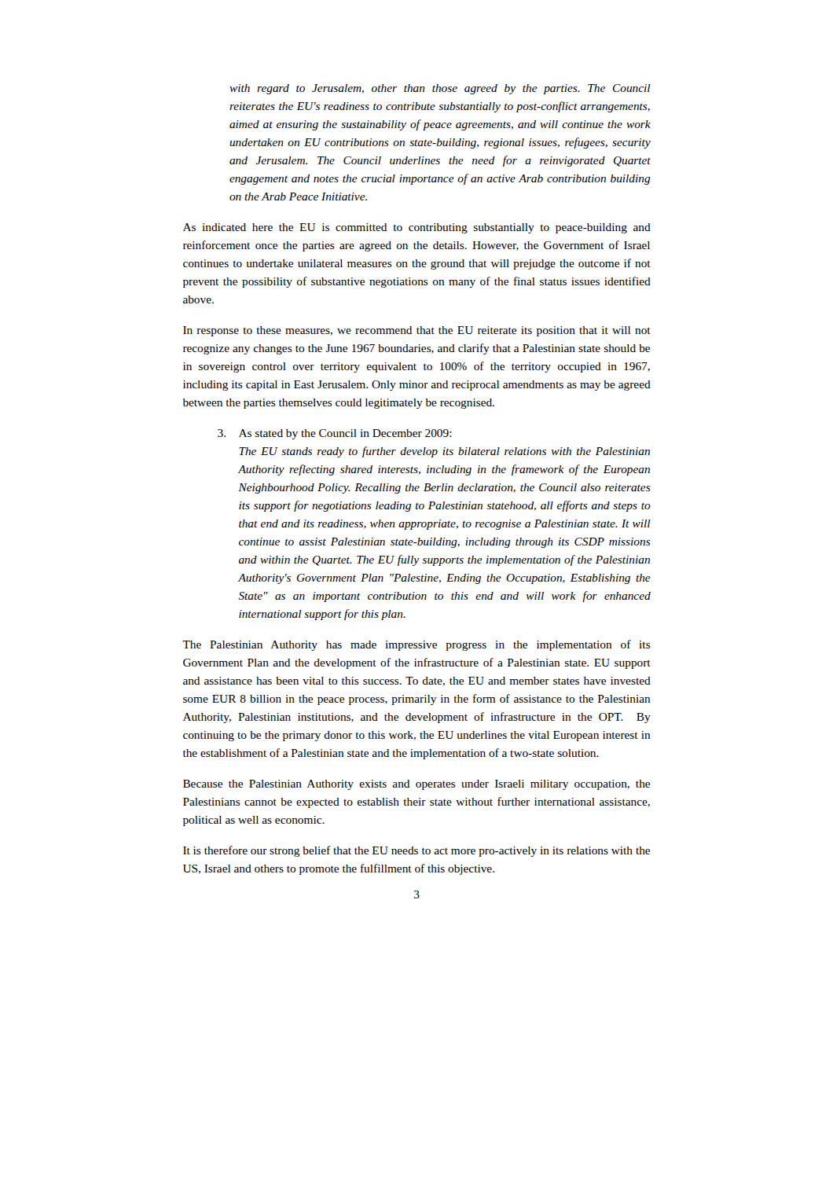with regard to Jerusalem, other than those agreed by the parties. The Council reiterates the EU's readiness to contribute substantially to post-conflict arrangements, aimed at ensuring the sustainability of peace agreements, and will continue the work undertaken on EU contributions on state-building, regional issues, refugees, security and Jerusalem. The Council underlines the need for a reinvigorated Quartet engagement and notes the crucial importance of an active Arab contribution building on the Arab Peace Initiative.
As indicated here the EU is committed to contributing substantially to peace-building and reinforcement once the parties are agreed on the details. However, the Government of Israel continues to undertake unilateral measures on the ground that will prejudge the outcome if not prevent the possibility of substantive negotiations on many of the final status issues identified above.
In response to these measures, we recommend that the EU reiterate its position that it will not recognize any changes to the June 1967 boundaries, and clarify that a Palestinian state should be in sovereign control over territory equivalent to 100% of the territory occupied in 1967, including its capital in East Jerusalem. Only minor and reciprocal amendments as may be agreed between the parties themselves could legitimately be recognised.
As stated by the Council in December 2009: The EU stands ready to further develop its bilateral relations with the Palestinian Authority reflecting shared interests, including in the framework of the European Neighbourhood Policy. Recalling the Berlin declaration, the Council also reiterates its support for negotiations leading to Palestinian statehood, all efforts and steps to that end and its readiness, when appropriate, to recognise a Palestinian state. It will continue to assist Palestinian state-building, including through its CSDP missions and within the Quartet. The EU fully supports the implementation of the Palestinian Authority's Government Plan "Palestine, Ending the Occupation, Establishing the State" as an important contribution to this end and will work for enhanced international support for this plan.
The Palestinian Authority has made impressive progress in the implementation of its Government Plan and the development of the infrastructure of a Palestinian state. EU support and assistance has been vital to this success. To date, the EU and member states have invested some EUR 8 billion in the peace process, primarily in the form of assistance to the Palestinian Authority, Palestinian institutions, and the development of infrastructure in the OPT. By continuing to be the primary donor to this work, the EU underlines the vital European interest in the establishment of a Palestinian state and the implementation of a two-state solution.
Because the Palestinian Authority exists and operates under Israeli military occupation, the Palestinians cannot be expected to establish their state without further international assistance, political as well as economic.
It is therefore our strong belief that the EU needs to act more pro-actively in its relations with the US, Israel and others to promote the fulfillment of this objective.
3